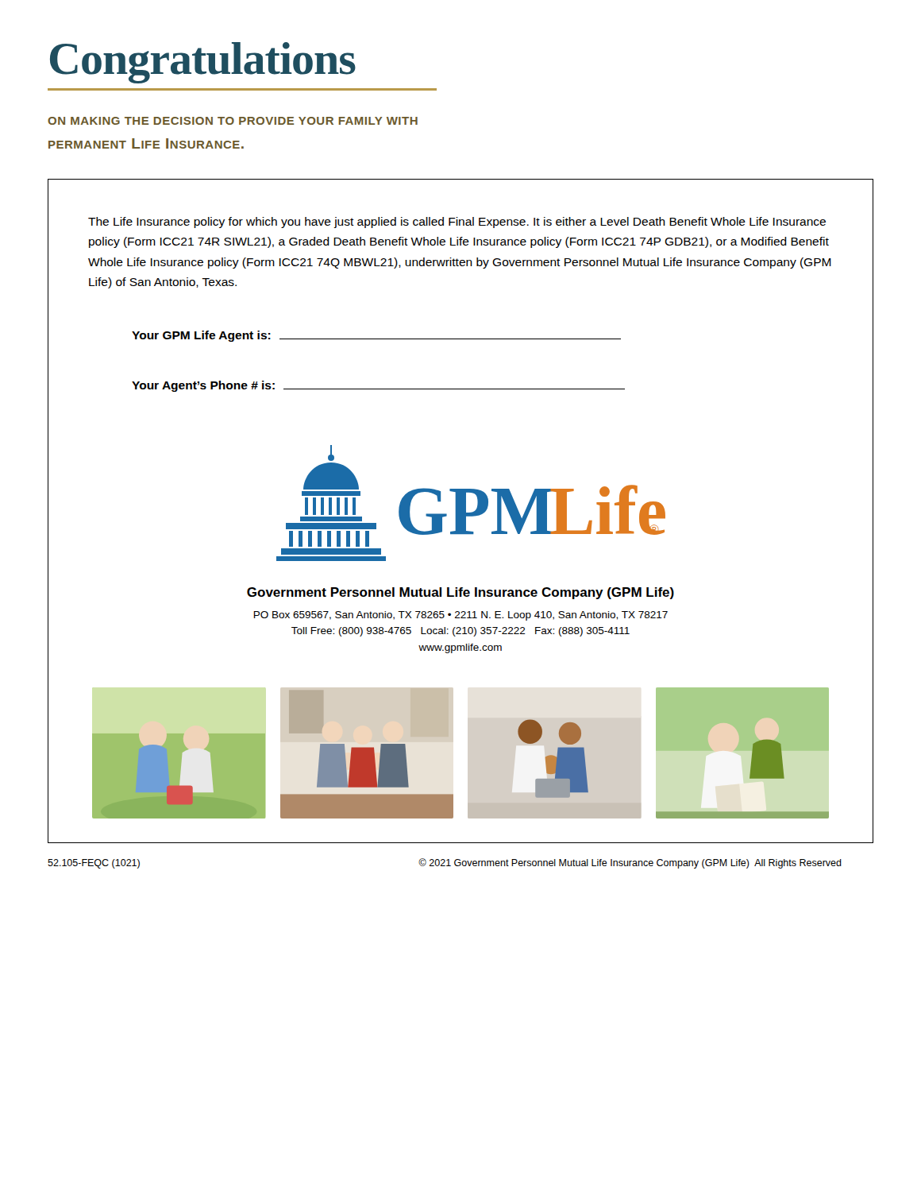Congratulations
ON MAKING THE DECISION TO PROVIDE YOUR FAMILY WITH
PERMANENT LIFE INSURANCE.
The Life Insurance policy for which you have just applied is called Final Expense. It is either a Level Death Benefit Whole Life Insurance policy (Form ICC21 74R SIWL21), a Graded Death Benefit Whole Life Insurance policy (Form ICC21 74P GDB21), or a Modified Benefit Whole Life Insurance policy (Form ICC21 74Q MBWL21), underwritten by Government Personnel Mutual Life Insurance Company (GPM Life) of San Antonio, Texas.
Your GPM Life Agent is:
Your Agent’s Phone # is:
GPM Life ®
Government Personnel Mutual Life Insurance Company (GPM Life)
PO Box 659567, San Antonio, TX 78265 • 2211 N. E. Loop 410, San Antonio, TX 78217
Toll Free: (800) 938-4765 Local: (210) 357-2222 Fax: (888) 305-4111
www.gpmlife.com
52.105-FEQC (1021) © 2021 Government Personnel Mutual Life Insurance Company (GPM Life) All Rights Reserved